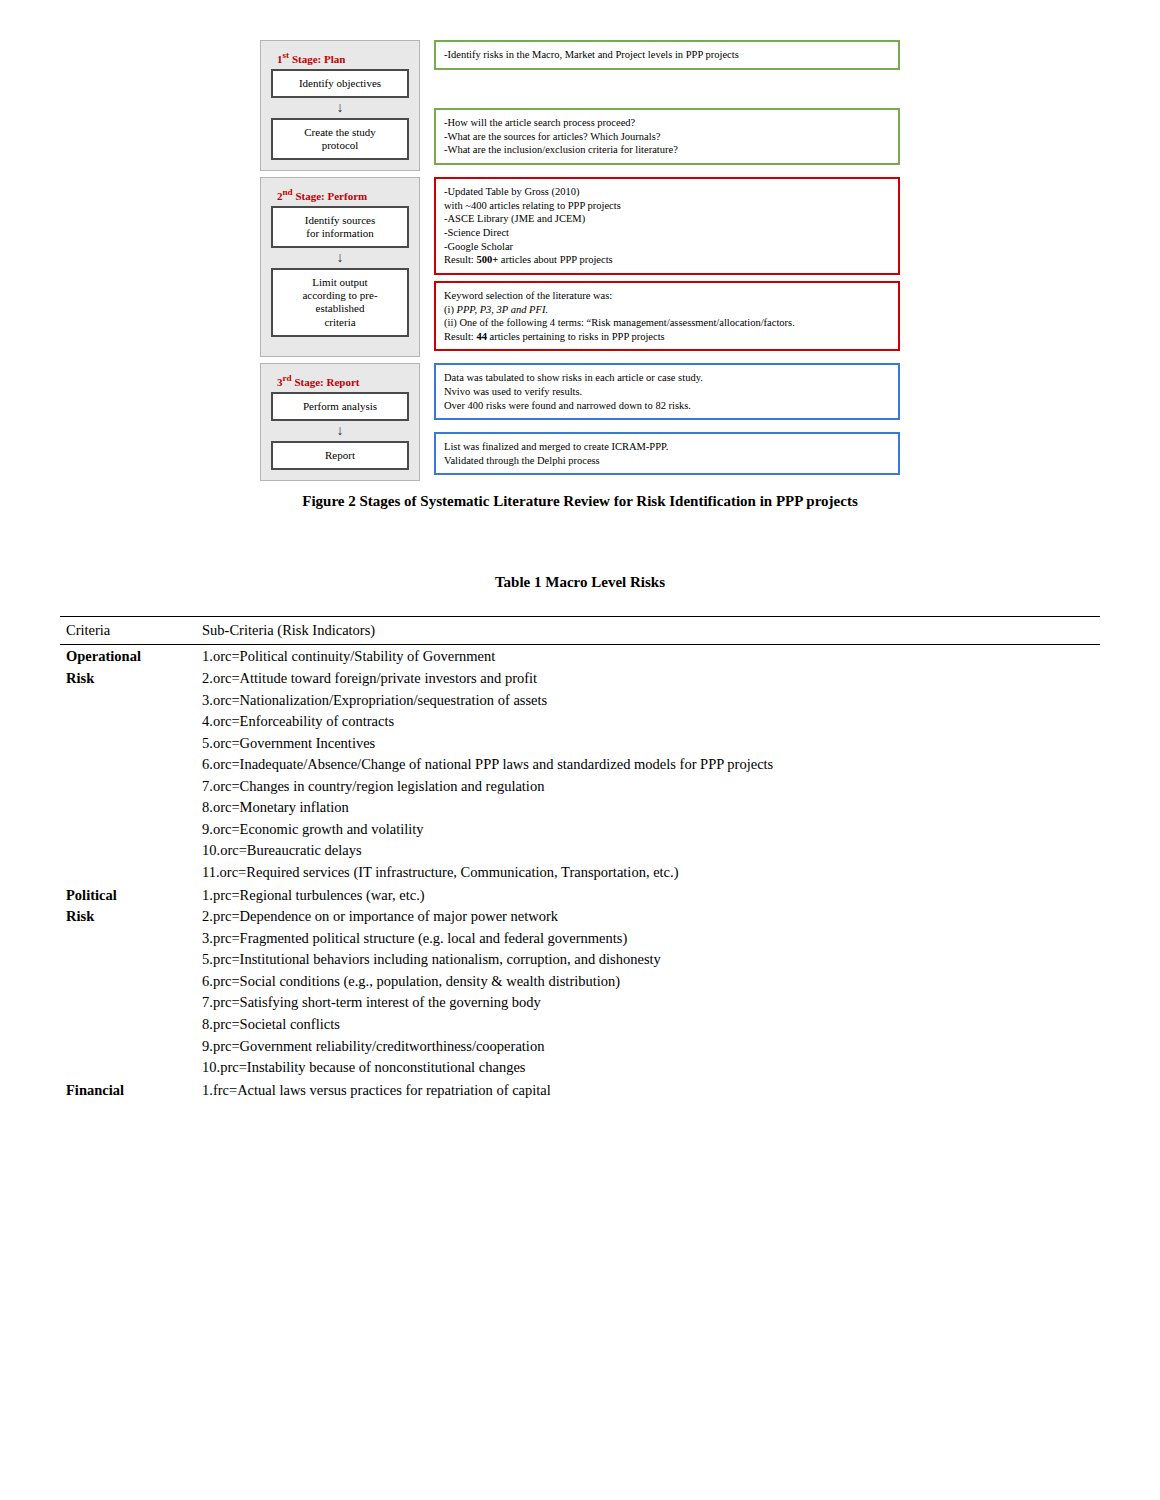1st Stage: Plan
Identify objectives
↓
Create the study
protocol
-Identify risks in the Macro, Market and Project levels in PPP projects
-How will the article search process proceed?
-What are the sources for articles? Which Journals?
-What are the inclusion/exclusion criteria for literature?
2nd Stage: Perform
Identify sources
for information
↓
Limit output
according to pre-
established
criteria
-Updated Table by Gross (2010)
with ~400 articles relating to PPP projects
-ASCE Library (JME and JCEM)
-Science Direct
-Google Scholar
Result: 500+ articles about PPP projects
Keyword selection of the literature was:
(i) PPP, P3, 3P and PFI.
(ii) One of the following 4 terms: “Risk management/assessment/allocation/factors.
Result: 44 articles pertaining to risks in PPP projects
3rd Stage: Report
Perform analysis
↓
Report
Data was tabulated to show risks in each article or case study.
Nvivo was used to verify results.
Over 400 risks were found and narrowed down to 82 risks.
List was finalized and merged to create ICRAM-PPP.
Validated through the Delphi process
Figure 2 Stages of Systematic Literature Review for Risk Identification in PPP projects
Table 1 Macro Level Risks
| Criteria | Sub-Criteria (Risk Indicators) |
| --- | --- |
| Operational | 1.orc=Political continuity/Stability of Government |
| Risk | 2.orc=Attitude toward foreign/private investors and profit |
| | 3.orc=Nationalization/Expropriation/sequestration of assets |
| | 4.orc=Enforceability of contracts |
| | 5.orc=Government Incentives |
| | 6.orc=Inadequate/Absence/Change of national PPP laws and standardized models for PPP projects |
| | 7.orc=Changes in country/region legislation and regulation |
| | 8.orc=Monetary inflation |
| | 9.orc=Economic growth and volatility |
| | 10.orc=Bureaucratic delays |
| | 11.orc=Required services (IT infrastructure, Communication, Transportation, etc.) |
| Political | 1.prc=Regional turbulences (war, etc.) |
| Risk | 2.prc=Dependence on or importance of major power network |
| | 3.prc=Fragmented political structure (e.g. local and federal governments) |
| | 5.prc=Institutional behaviors including nationalism, corruption, and dishonesty |
| | 6.prc=Social conditions (e.g., population, density & wealth distribution) |
| | 7.prc=Satisfying short-term interest of the governing body |
| | 8.prc=Societal conflicts |
| | 9.prc=Government reliability/creditworthiness/cooperation |
| | 10.prc=Instability because of nonconstitutional changes |
| Financial | 1.frc=Actual laws versus practices for repatriation of capital |